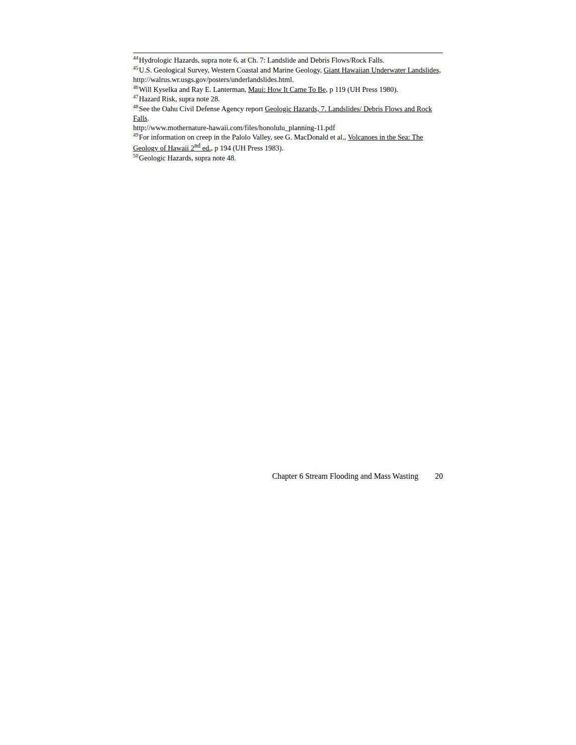44Hydrologic Hazards, supra note 6, at Ch. 7: Landslide and Debris Flows/Rock Falls.
45U.S. Geological Survey, Western Coastal and Marine Geology, Giant Hawaiian Underwater Landslides,
http://walrus.wr.usgs.gov/posters/underlandslides.html.
46Will Kyselka and Ray E. Lanterman, Maui: How It Came To Be, p 119 (UH Press 1980).
47Hazard Risk, supra note 28.
48See the Oahu Civil Defense Agency report Geologic Hazards, 7. Landslides/ Debris Flows and Rock Falls.
http://www.mothernature-hawaii.com/files/honolulu_planning-11.pdf
49For information on creep in the Palolo Valley, see G. MacDonald et al., Volcanoes in the Sea: The Geology of Hawaii 2nd ed., p 194 (UH Press 1983).
50Geologic Hazards, supra note 48.
Chapter 6 Stream Flooding and Mass Wasting20